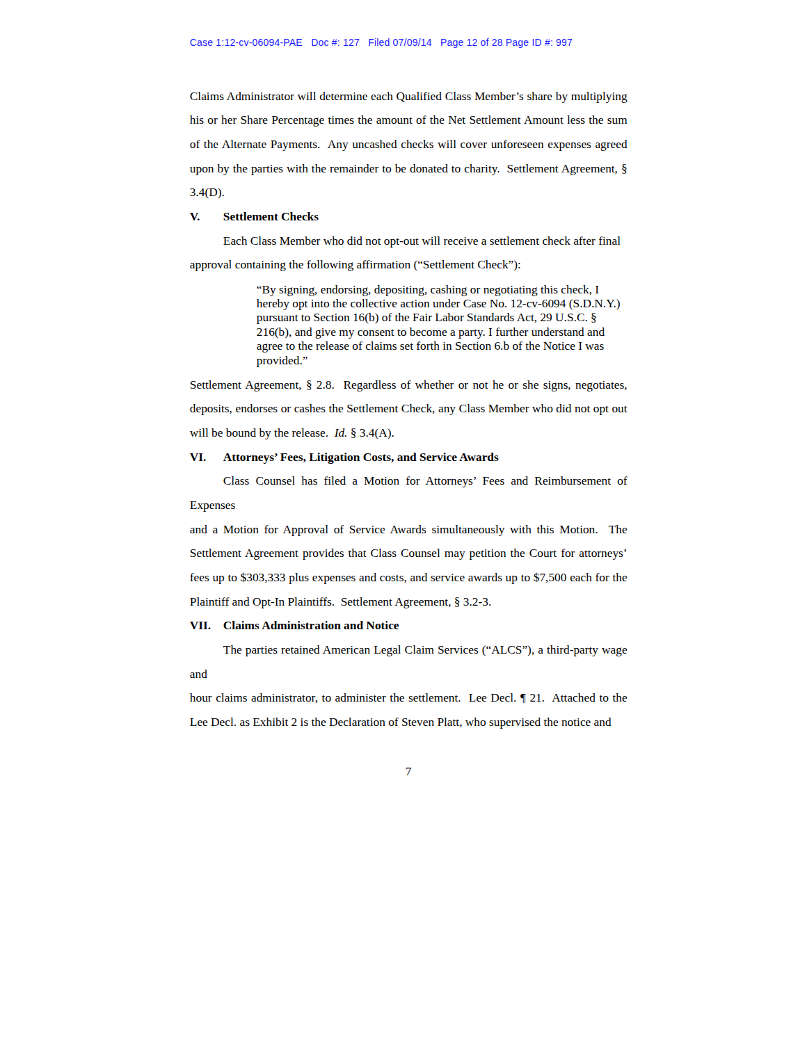Case 1:12-cv-06094-PAE Doc #: 127 Filed 07/09/14 Page 12 of 28 Page ID #: 997
Claims Administrator will determine each Qualified Class Member’s share by multiplying his or her Share Percentage times the amount of the Net Settlement Amount less the sum of the Alternate Payments. Any uncashed checks will cover unforeseen expenses agreed upon by the parties with the remainder to be donated to charity. Settlement Agreement, § 3.4(D).
V. Settlement Checks
Each Class Member who did not opt-out will receive a settlement check after final
approval containing the following affirmation (“Settlement Check”):
“By signing, endorsing, depositing, cashing or negotiating this check, I hereby opt into the collective action under Case No. 12-cv-6094 (S.D.N.Y.) pursuant to Section 16(b) of the Fair Labor Standards Act, 29 U.S.C. § 216(b), and give my consent to become a party. I further understand and agree to the release of claims set forth in Section 6.b of the Notice I was provided.”
Settlement Agreement, § 2.8. Regardless of whether or not he or she signs, negotiates, deposits, endorses or cashes the Settlement Check, any Class Member who did not opt out will be bound by the release. Id. § 3.4(A).
VI. Attorneys’ Fees, Litigation Costs, and Service Awards
Class Counsel has filed a Motion for Attorneys’ Fees and Reimbursement of Expenses
and a Motion for Approval of Service Awards simultaneously with this Motion. The Settlement Agreement provides that Class Counsel may petition the Court for attorneys’ fees up to $303,333 plus expenses and costs, and service awards up to $7,500 each for the Plaintiff and Opt-In Plaintiffs. Settlement Agreement, § 3.2-3.
VII. Claims Administration and Notice
The parties retained American Legal Claim Services (“ALCS”), a third-party wage and
hour claims administrator, to administer the settlement. Lee Decl. ¶ 21. Attached to the Lee Decl. as Exhibit 2 is the Declaration of Steven Platt, who supervised the notice and
7